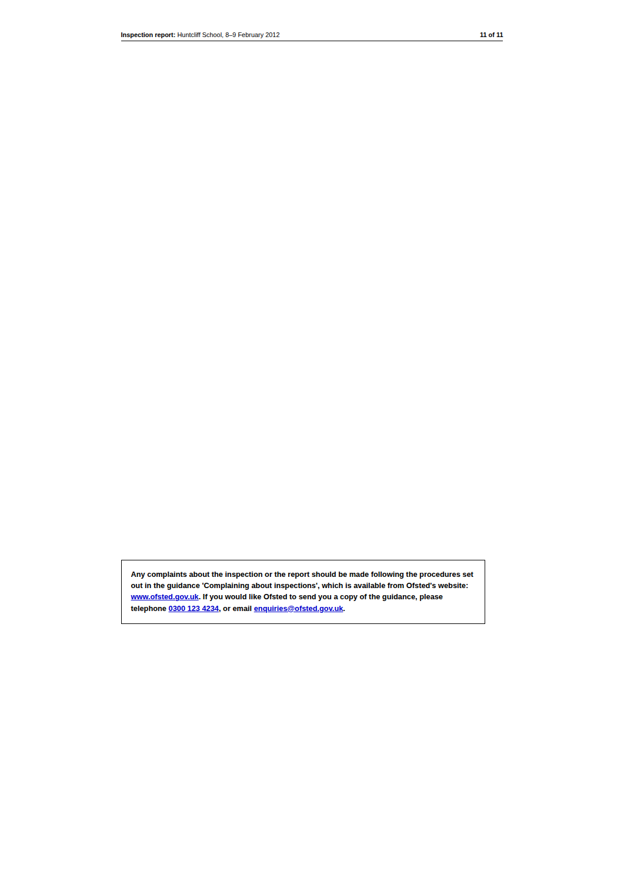Inspection report: Huntcliff School, 8–9 February 2012
11 of 11
Any complaints about the inspection or the report should be made following the procedures set out in the guidance 'Complaining about inspections', which is available from Ofsted's website: www.ofsted.gov.uk. If you would like Ofsted to send you a copy of the guidance, please telephone 0300 123 4234, or email enquiries@ofsted.gov.uk.